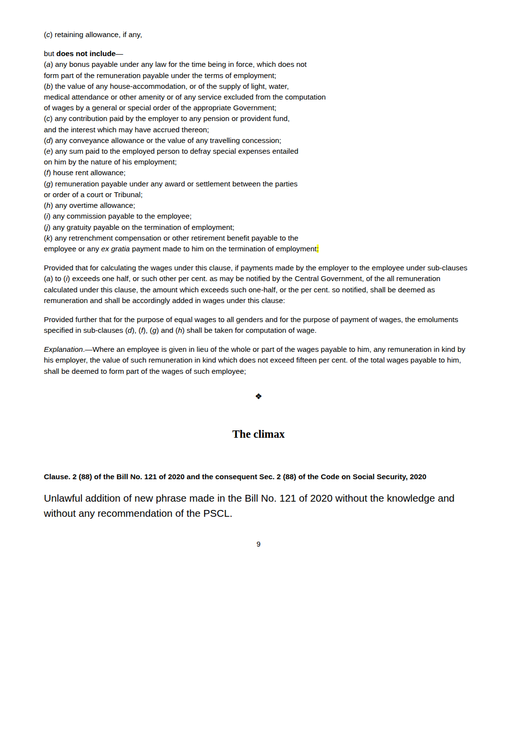(c) retaining allowance, if any,
but does not include—
(a) any bonus payable under any law for the time being in force, which does not
form part of the remuneration payable under the terms of employment;
(b) the value of any house-accommodation, or of the supply of light, water,
medical attendance or other amenity or of any service excluded from the computation
of wages by a general or special order of the appropriate Government;
(c) any contribution paid by the employer to any pension or provident fund,
and the interest which may have accrued thereon;
(d) any conveyance allowance or the value of any travelling concession;
(e) any sum paid to the employed person to defray special expenses entailed
on him by the nature of his employment;
(f) house rent allowance;
(g) remuneration payable under any award or settlement between the parties
or order of a court or Tribunal;
(h) any overtime allowance;
(i) any commission payable to the employee;
(j) any gratuity payable on the termination of employment;
(k) any retrenchment compensation or other retirement benefit payable to the
employee or any ex gratia payment made to him on the termination of employment:
Provided that for calculating the wages under this clause, if payments made by the employer to the employee under sub-clauses (a) to (i) exceeds one half, or such other per cent. as may be notified by the Central Government, of the all remuneration calculated under this clause, the amount which exceeds such one-half, or the per cent. so notified, shall be deemed as remuneration and shall be accordingly added in wages under this clause:
Provided further that for the purpose of equal wages to all genders and for the purpose of payment of wages, the emoluments specified in sub-clauses (d), (f), (g) and (h) shall be taken for computation of wage.
Explanation.—Where an employee is given in lieu of the whole or part of the wages payable to him, any remuneration in kind by his employer, the value of such remuneration in kind which does not exceed fifteen per cent. of the total wages payable to him, shall be deemed to form part of the wages of such employee;
❖
The climax
Clause. 2 (88) of the Bill No. 121 of 2020 and the consequent Sec. 2 (88) of the Code on Social Security, 2020
Unlawful addition of new phrase made in the Bill No. 121 of 2020 without the knowledge and without any recommendation of the PSCL.
9